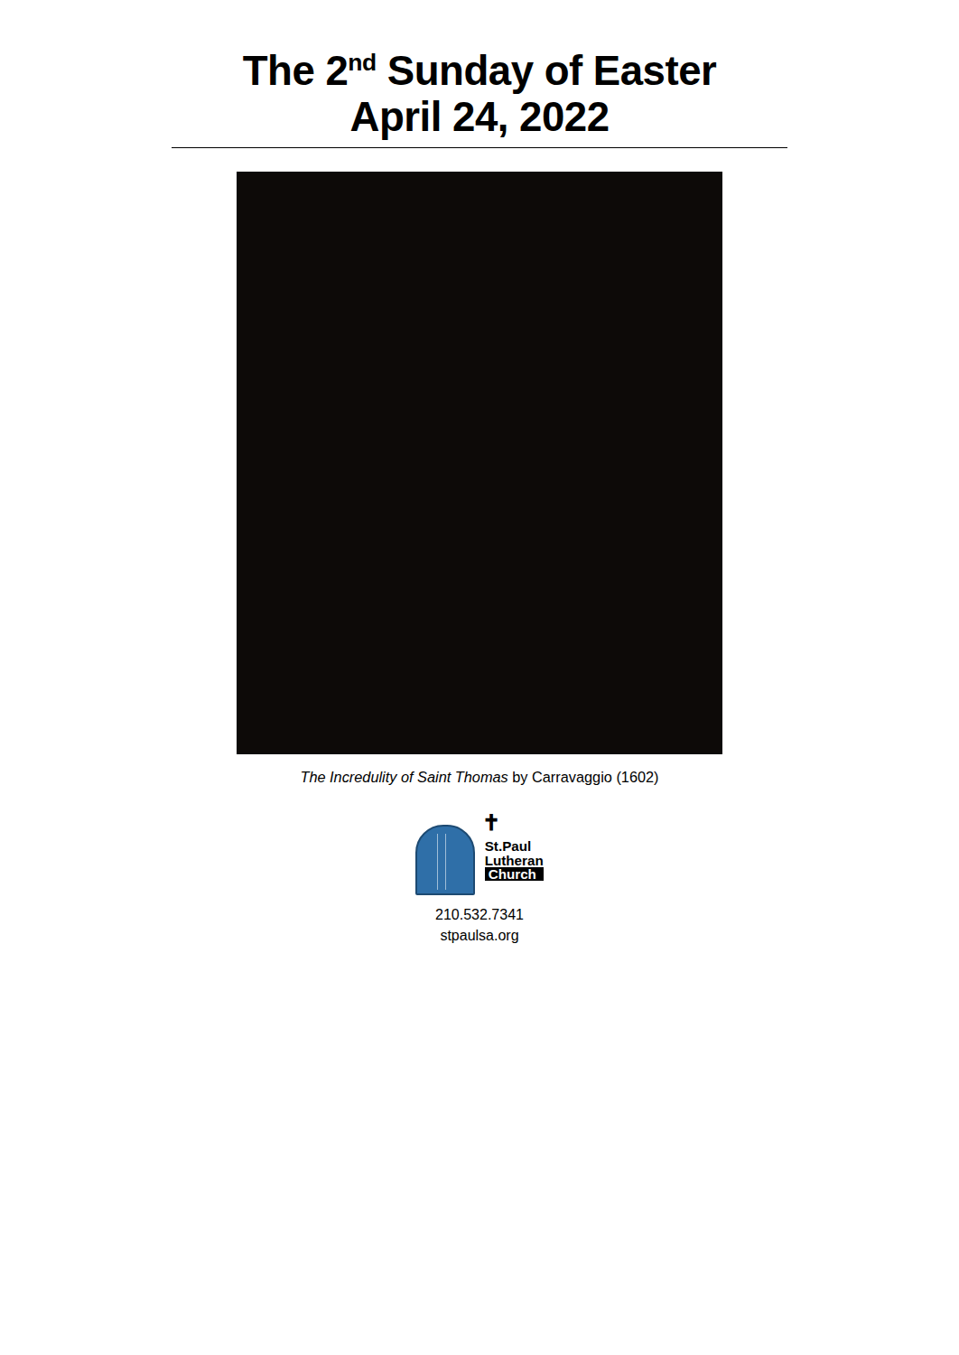The 2nd Sunday of Easter
April 24, 2022
The Incredulity of Saint Thomas by Carravaggio (1602)
✝ St.Paul Lutheran Church
210.532.7341
stpaulsa.org